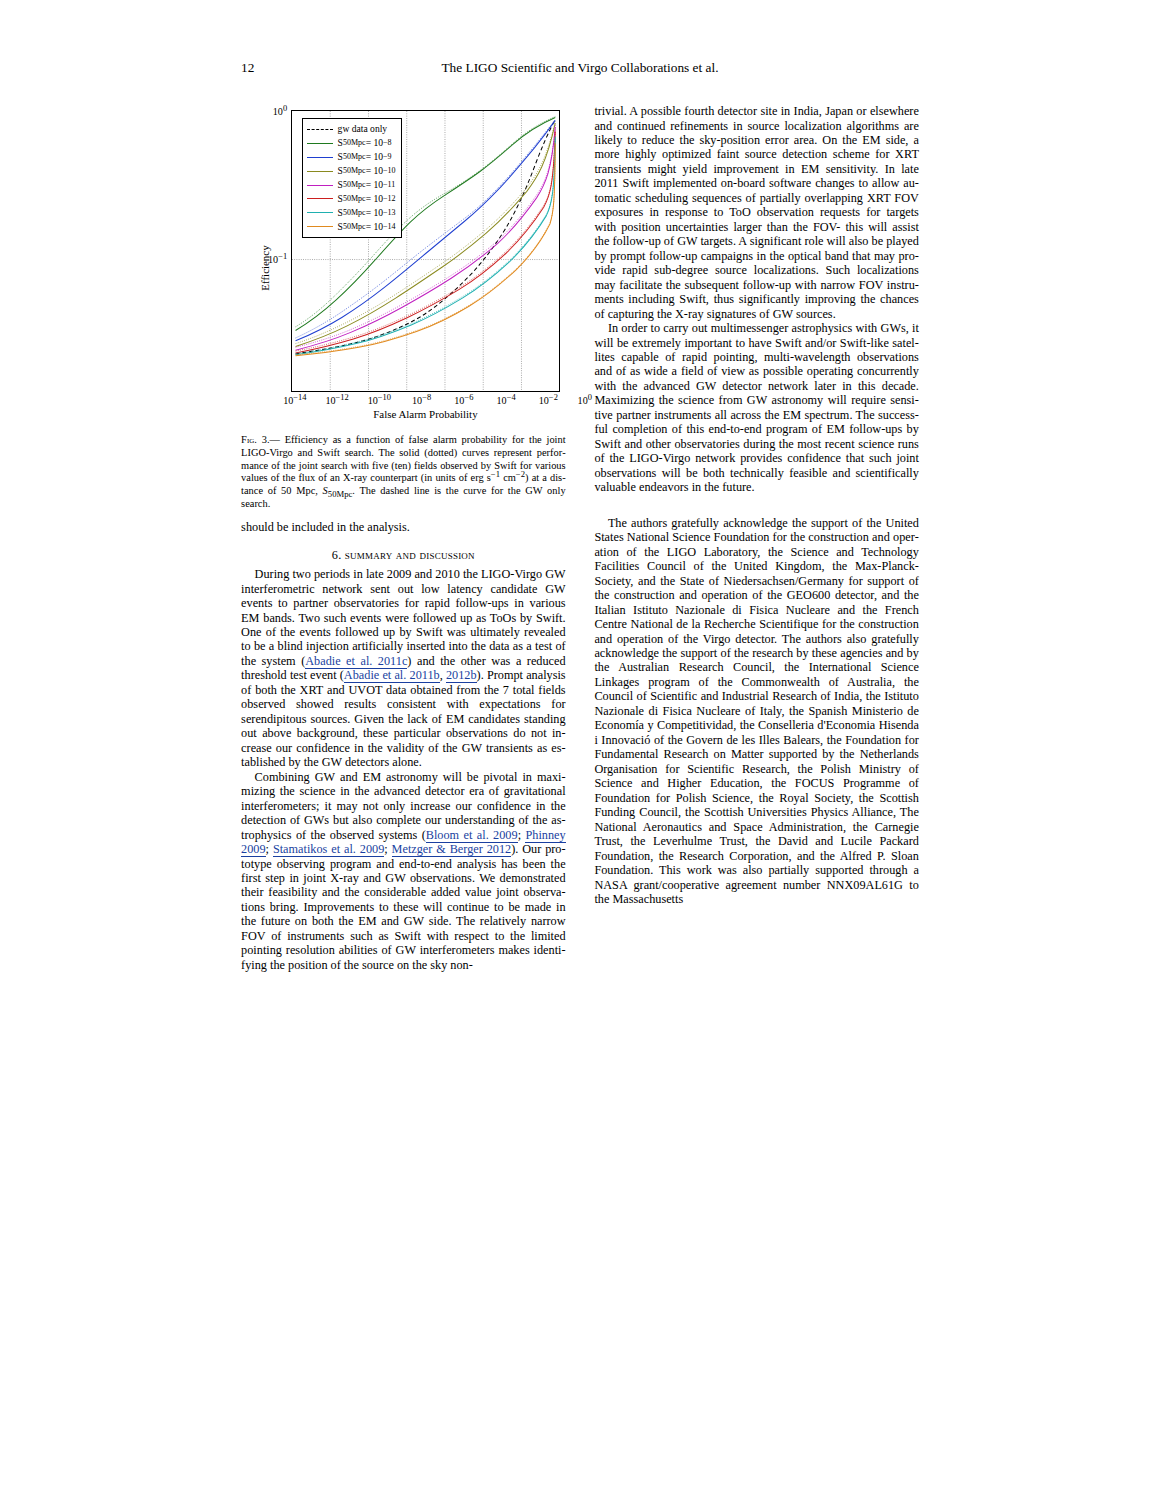12
The LIGO Scientific and Virgo Collaborations et al.
Efficiency
100
10−1
gw data only
S50Mpc = 10−8
S50Mpc = 10−9
S50Mpc = 10−10
S50Mpc = 10−11
S50Mpc = 10−12
S50Mpc = 10−13
S50Mpc = 10−14
10−14
10−12
10−10
10−8
10−6
10−4
10−2
100
False Alarm Probability
Fig. 3.— Efficiency as a function of false alarm probability for the joint LIGO-Virgo and Swift search. The solid (dotted) curves represent performance of the joint search with five (ten) fields observed by Swift for various values of the flux of an X-ray counterpart (in units of erg s−1 cm−2) at a distance of 50 Mpc, S50Mpc. The dashed line is the curve for the GW only search.
should be included in the analysis.
6. summary and discussion
During two periods in late 2009 and 2010 the LIGO-Virgo GW interferometric network sent out low latency candidate GW events to partner observatories for rapid follow-ups in various EM bands. Two such events were followed up as ToOs by Swift. One of the events followed up by Swift was ultimately revealed to be a blind injection artificially inserted into the data as a test of the system (Abadie et al. 2011c) and the other was a reduced threshold test event (Abadie et al. 2011b, 2012b). Prompt analysis of both the XRT and UVOT data obtained from the 7 total fields observed showed results consistent with expectations for serendipitous sources. Given the lack of EM candidates standing out above background, these particular observations do not increase our confidence in the validity of the GW transients as established by the GW detectors alone.
Combining GW and EM astronomy will be pivotal in maximizing the science in the advanced detector era of gravitational interferometers; it may not only increase our confidence in the detection of GWs but also complete our understanding of the astrophysics of the observed systems (Bloom et al. 2009; Phinney 2009; Stamatikos et al. 2009; Metzger & Berger 2012). Our prototype observing program and end-to-end analysis has been the first step in joint X-ray and GW observations. We demonstrated their feasibility and the considerable added value joint observations bring. Improvements to these will continue to be made in the future on both the EM and GW side. The relatively narrow FOV of instruments such as Swift with respect to the limited pointing resolution abilities of GW interferometers makes identifying the position of the source on the sky non-
trivial. A possible fourth detector site in India, Japan or elsewhere and continued refinements in source localization algorithms are likely to reduce the sky-position error area. On the EM side, a more highly optimized faint source detection scheme for XRT transients might yield improvement in EM sensitivity. In late 2011 Swift implemented on-board software changes to allow automatic scheduling sequences of partially overlapping XRT FOV exposures in response to ToO observation requests for targets with position uncertainties larger than the FOV- this will assist the follow-up of GW targets. A significant role will also be played by prompt follow-up campaigns in the optical band that may provide rapid sub-degree source localizations. Such localizations may facilitate the subsequent follow-up with narrow FOV instruments including Swift, thus significantly improving the chances of capturing the X-ray signatures of GW sources.
In order to carry out multimessenger astrophysics with GWs, it will be extremely important to have Swift and/or Swift-like satellites capable of rapid pointing, multi-wavelength observations and of as wide a field of view as possible operating concurrently with the advanced GW detector network later in this decade. Maximizing the science from GW astronomy will require sensitive partner instruments all across the EM spectrum. The successful completion of this end-to-end program of EM follow-ups by Swift and other observatories during the most recent science runs of the LIGO-Virgo network provides confidence that such joint observations will be both technically feasible and scientifically valuable endeavors in the future.
The authors gratefully acknowledge the support of the United States National Science Foundation for the construction and operation of the LIGO Laboratory, the Science and Technology Facilities Council of the United Kingdom, the Max-Planck-Society, and the State of Niedersachsen/Germany for support of the construction and operation of the GEO600 detector, and the Italian Istituto Nazionale di Fisica Nucleare and the French Centre National de la Recherche Scientifique for the construction and operation of the Virgo detector. The authors also gratefully acknowledge the support of the research by these agencies and by the Australian Research Council, the International Science Linkages program of the Commonwealth of Australia, the Council of Scientific and Industrial Research of India, the Istituto Nazionale di Fisica Nucleare of Italy, the Spanish Ministerio de Economía y Competitividad, the Conselleria d'Economia Hisenda i Innovació of the Govern de les Illes Balears, the Foundation for Fundamental Research on Matter supported by the Netherlands Organisation for Scientific Research, the Polish Ministry of Science and Higher Education, the FOCUS Programme of Foundation for Polish Science, the Royal Society, the Scottish Funding Council, the Scottish Universities Physics Alliance, The National Aeronautics and Space Administration, the Carnegie Trust, the Leverhulme Trust, the David and Lucile Packard Foundation, the Research Corporation, and the Alfred P. Sloan Foundation. This work was also partially supported through a NASA grant/cooperative agreement number NNX09AL61G to the Massachusetts